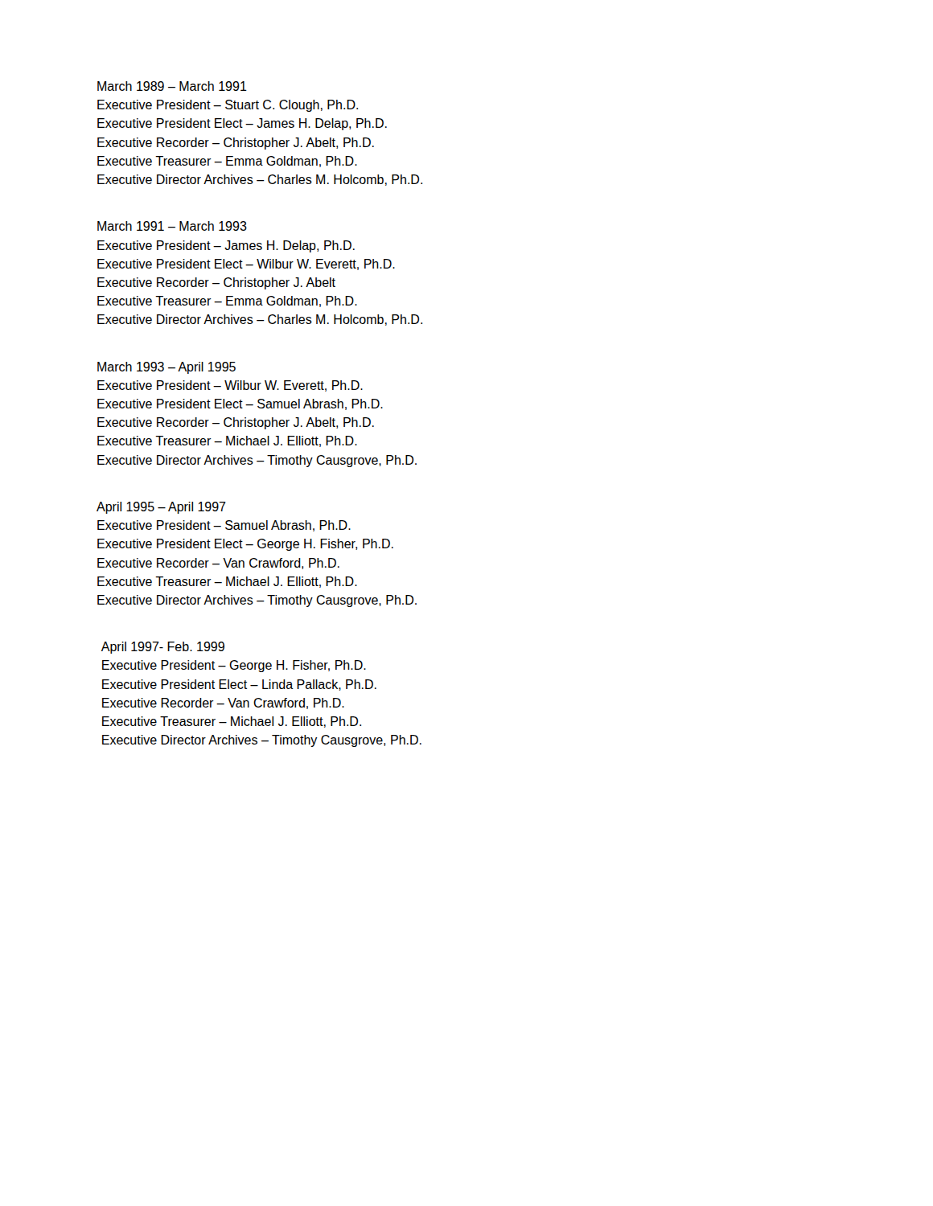March 1989 – March 1991
Executive President – Stuart C. Clough, Ph.D.
Executive President Elect – James H. Delap, Ph.D.
Executive Recorder – Christopher J. Abelt, Ph.D.
Executive Treasurer – Emma Goldman, Ph.D.
Executive Director Archives – Charles M. Holcomb, Ph.D.
March 1991 – March 1993
Executive President – James H. Delap, Ph.D.
Executive President Elect – Wilbur W. Everett, Ph.D.
Executive Recorder – Christopher J. Abelt
Executive Treasurer – Emma Goldman, Ph.D.
Executive Director Archives – Charles M. Holcomb, Ph.D.
March 1993 – April 1995
Executive President – Wilbur W. Everett, Ph.D.
Executive President Elect – Samuel Abrash, Ph.D.
Executive Recorder – Christopher J. Abelt, Ph.D.
Executive Treasurer – Michael J. Elliott, Ph.D.
Executive Director Archives – Timothy Causgrove, Ph.D.
April 1995 – April 1997
Executive President – Samuel Abrash, Ph.D.
Executive President Elect – George H. Fisher, Ph.D.
Executive Recorder – Van Crawford, Ph.D.
Executive Treasurer – Michael J. Elliott, Ph.D.
Executive Director Archives – Timothy Causgrove, Ph.D.
April 1997- Feb. 1999
Executive President – George H. Fisher, Ph.D.
Executive President Elect – Linda Pallack, Ph.D.
Executive Recorder – Van Crawford, Ph.D.
Executive Treasurer – Michael J. Elliott, Ph.D.
Executive Director Archives – Timothy Causgrove, Ph.D.